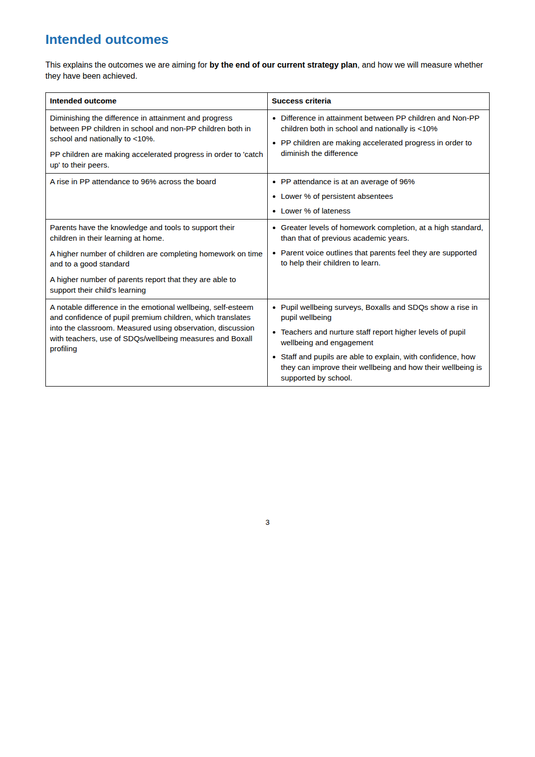Intended outcomes
This explains the outcomes we are aiming for by the end of our current strategy plan, and how we will measure whether they have been achieved.
| Intended outcome | Success criteria |
| --- | --- |
| Diminishing the difference in attainment and progress between PP children in school and non-PP children both in school and nationally to <10%. PP children are making accelerated progress in order to 'catch up' to their peers. | Difference in attainment between PP children and Non-PP children both in school and nationally is <10% PP children are making accelerated progress in order to diminish the difference |
| A rise in PP attendance to 96% across the board | PP attendance is at an average of 96% Lower % of persistent absentees Lower % of lateness |
| Parents have the knowledge and tools to support their children in their learning at home. A higher number of children are completing homework on time and to a good standard A higher number of parents report that they are able to support their child's learning | Greater levels of homework completion, at a high standard, than that of previous academic years. Parent voice outlines that parents feel they are supported to help their children to learn. |
| A notable difference in the emotional wellbeing, self-esteem and confidence of pupil premium children, which translates into the classroom. Measured using observation, discussion with teachers, use of SDQs/wellbeing measures and Boxall profiling | Pupil wellbeing surveys, Boxalls and SDQs show a rise in pupil wellbeing Teachers and nurture staff report higher levels of pupil wellbeing and engagement Staff and pupils are able to explain, with confidence, how they can improve their wellbeing and how their wellbeing is supported by school. |
3